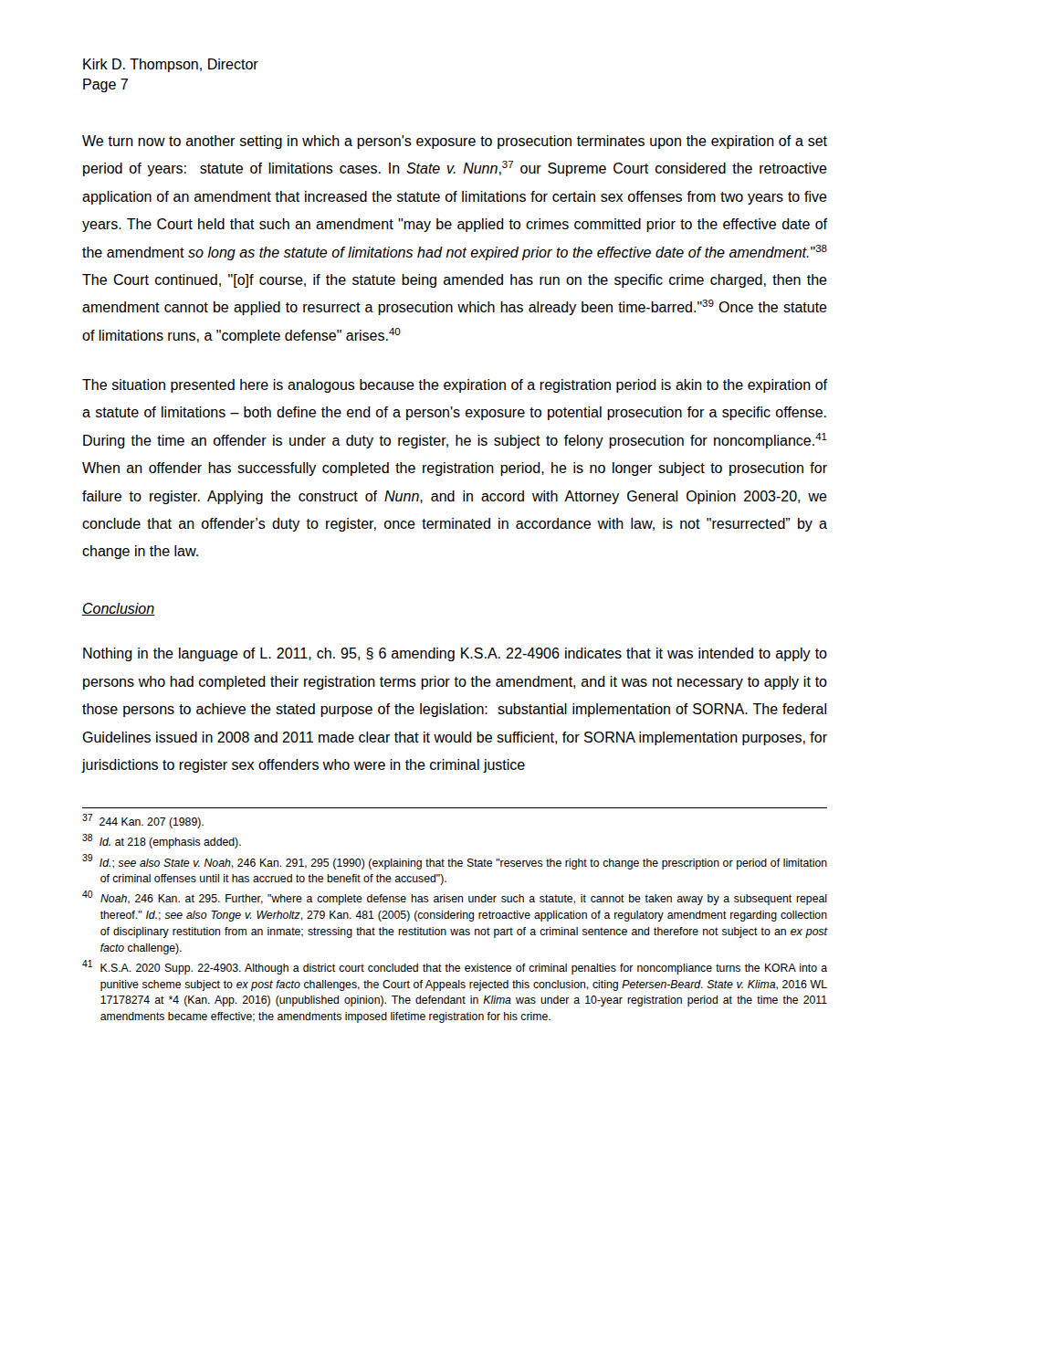Kirk D. Thompson, Director
Page 7
We turn now to another setting in which a person's exposure to prosecution terminates upon the expiration of a set period of years: statute of limitations cases. In State v. Nunn,37 our Supreme Court considered the retroactive application of an amendment that increased the statute of limitations for certain sex offenses from two years to five years. The Court held that such an amendment "may be applied to crimes committed prior to the effective date of the amendment so long as the statute of limitations had not expired prior to the effective date of the amendment."38 The Court continued, "[o]f course, if the statute being amended has run on the specific crime charged, then the amendment cannot be applied to resurrect a prosecution which has already been time-barred."39 Once the statute of limitations runs, a "complete defense" arises.40
The situation presented here is analogous because the expiration of a registration period is akin to the expiration of a statute of limitations – both define the end of a person's exposure to potential prosecution for a specific offense. During the time an offender is under a duty to register, he is subject to felony prosecution for noncompliance.41 When an offender has successfully completed the registration period, he is no longer subject to prosecution for failure to register. Applying the construct of Nunn, and in accord with Attorney General Opinion 2003-20, we conclude that an offender’s duty to register, once terminated in accordance with law, is not "resurrected” by a change in the law.
Conclusion
Nothing in the language of L. 2011, ch. 95, § 6 amending K.S.A. 22-4906 indicates that it was intended to apply to persons who had completed their registration terms prior to the amendment, and it was not necessary to apply it to those persons to achieve the stated purpose of the legislation: substantial implementation of SORNA. The federal Guidelines issued in 2008 and 2011 made clear that it would be sufficient, for SORNA implementation purposes, for jurisdictions to register sex offenders who were in the criminal justice
37 244 Kan. 207 (1989).
38 Id. at 218 (emphasis added).
39 Id.; see also State v. Noah, 246 Kan. 291, 295 (1990) (explaining that the State "reserves the right to change the prescription or period of limitation of criminal offenses until it has accrued to the benefit of the accused").
40 Noah, 246 Kan. at 295. Further, "where a complete defense has arisen under such a statute, it cannot be taken away by a subsequent repeal thereof." Id.; see also Tonge v. Werholtz, 279 Kan. 481 (2005) (considering retroactive application of a regulatory amendment regarding collection of disciplinary restitution from an inmate; stressing that the restitution was not part of a criminal sentence and therefore not subject to an ex post facto challenge).
41 K.S.A. 2020 Supp. 22-4903. Although a district court concluded that the existence of criminal penalties for noncompliance turns the KORA into a punitive scheme subject to ex post facto challenges, the Court of Appeals rejected this conclusion, citing Petersen-Beard. State v. Klima, 2016 WL 17178274 at *4 (Kan. App. 2016) (unpublished opinion). The defendant in Klima was under a 10-year registration period at the time the 2011 amendments became effective; the amendments imposed lifetime registration for his crime.